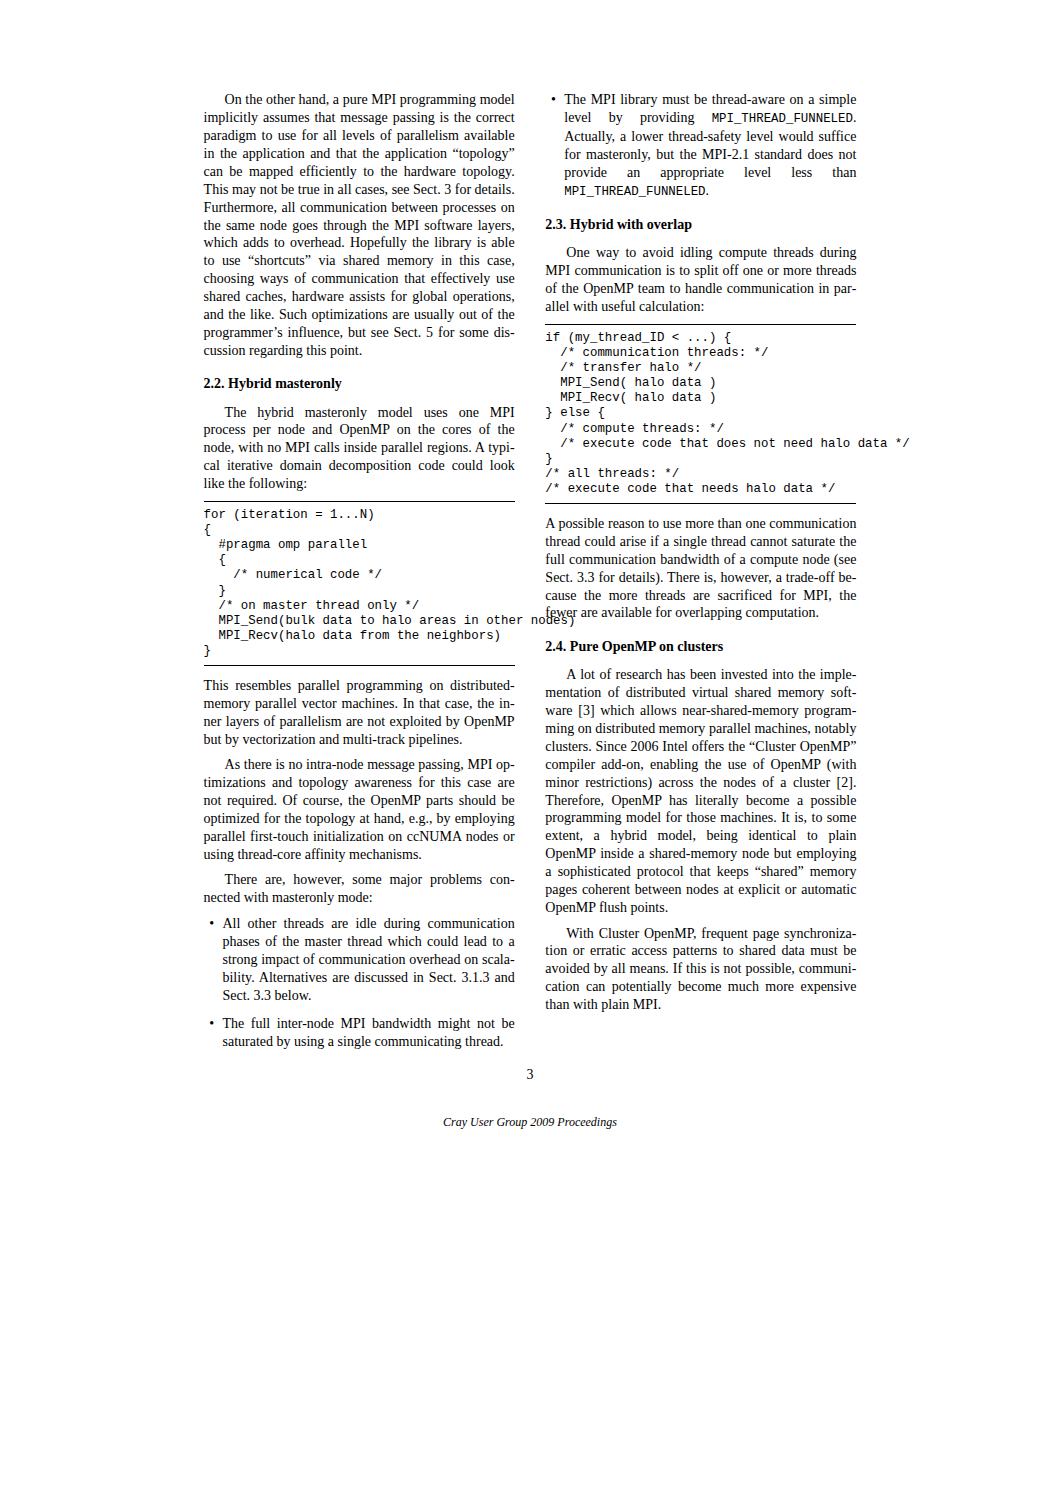On the other hand, a pure MPI programming model implicitly assumes that message passing is the correct paradigm to use for all levels of parallelism available in the application and that the application “topology” can be mapped efficiently to the hardware topology. This may not be true in all cases, see Sect. 3 for details. Furthermore, all communication between processes on the same node goes through the MPI software layers, which adds to overhead. Hopefully the library is able to use “shortcuts” via shared memory in this case, choosing ways of communication that effectively use shared caches, hardware assists for global operations, and the like. Such optimizations are usually out of the programmer’s influence, but see Sect. 5 for some discussion regarding this point.
2.2. Hybrid masteronly
The hybrid masteronly model uses one MPI process per node and OpenMP on the cores of the node, with no MPI calls inside parallel regions. A typical iterative domain decomposition code could look like the following:
for (iteration = 1...N)
{
  #pragma omp parallel
  {
    /* numerical code */
  }
  /* on master thread only */
  MPI_Send(bulk data to halo areas in other nodes)
  MPI_Recv(halo data from the neighbors)
}
This resembles parallel programming on distributed-memory parallel vector machines. In that case, the inner layers of parallelism are not exploited by OpenMP but by vectorization and multi-track pipelines.
As there is no intra-node message passing, MPI optimizations and topology awareness for this case are not required. Of course, the OpenMP parts should be optimized for the topology at hand, e.g., by employing parallel first-touch initialization on ccNUMA nodes or using thread-core affinity mechanisms.
There are, however, some major problems connected with masteronly mode:
All other threads are idle during communication phases of the master thread which could lead to a strong impact of communication overhead on scalability. Alternatives are discussed in Sect. 3.1.3 and Sect. 3.3 below.
The full inter-node MPI bandwidth might not be saturated by using a single communicating thread.
The MPI library must be thread-aware on a simple level by providing MPI_THREAD_FUNNELED. Actually, a lower thread-safety level would suffice for masteronly, but the MPI-2.1 standard does not provide an appropriate level less than MPI_THREAD_FUNNELED.
2.3. Hybrid with overlap
One way to avoid idling compute threads during MPI communication is to split off one or more threads of the OpenMP team to handle communication in parallel with useful calculation:
if (my_thread_ID < ...) {
  /* communication threads: */
  /* transfer halo */
  MPI_Send( halo data )
  MPI_Recv( halo data )
} else {
  /* compute threads: */
  /* execute code that does not need halo data */
}
/* all threads: */
/* execute code that needs halo data */
A possible reason to use more than one communication thread could arise if a single thread cannot saturate the full communication bandwidth of a compute node (see Sect. 3.3 for details). There is, however, a trade-off because the more threads are sacrificed for MPI, the fewer are available for overlapping computation.
2.4. Pure OpenMP on clusters
A lot of research has been invested into the implementation of distributed virtual shared memory software [3] which allows near-shared-memory programming on distributed memory parallel machines, notably clusters. Since 2006 Intel offers the “Cluster OpenMP” compiler add-on, enabling the use of OpenMP (with minor restrictions) across the nodes of a cluster [2]. Therefore, OpenMP has literally become a possible programming model for those machines. It is, to some extent, a hybrid model, being identical to plain OpenMP inside a shared-memory node but employing a sophisticated protocol that keeps “shared” memory pages coherent between nodes at explicit or automatic OpenMP flush points.
With Cluster OpenMP, frequent page synchronization or erratic access patterns to shared data must be avoided by all means. If this is not possible, communication can potentially become much more expensive than with plain MPI.
3
Cray User Group 2009 Proceedings